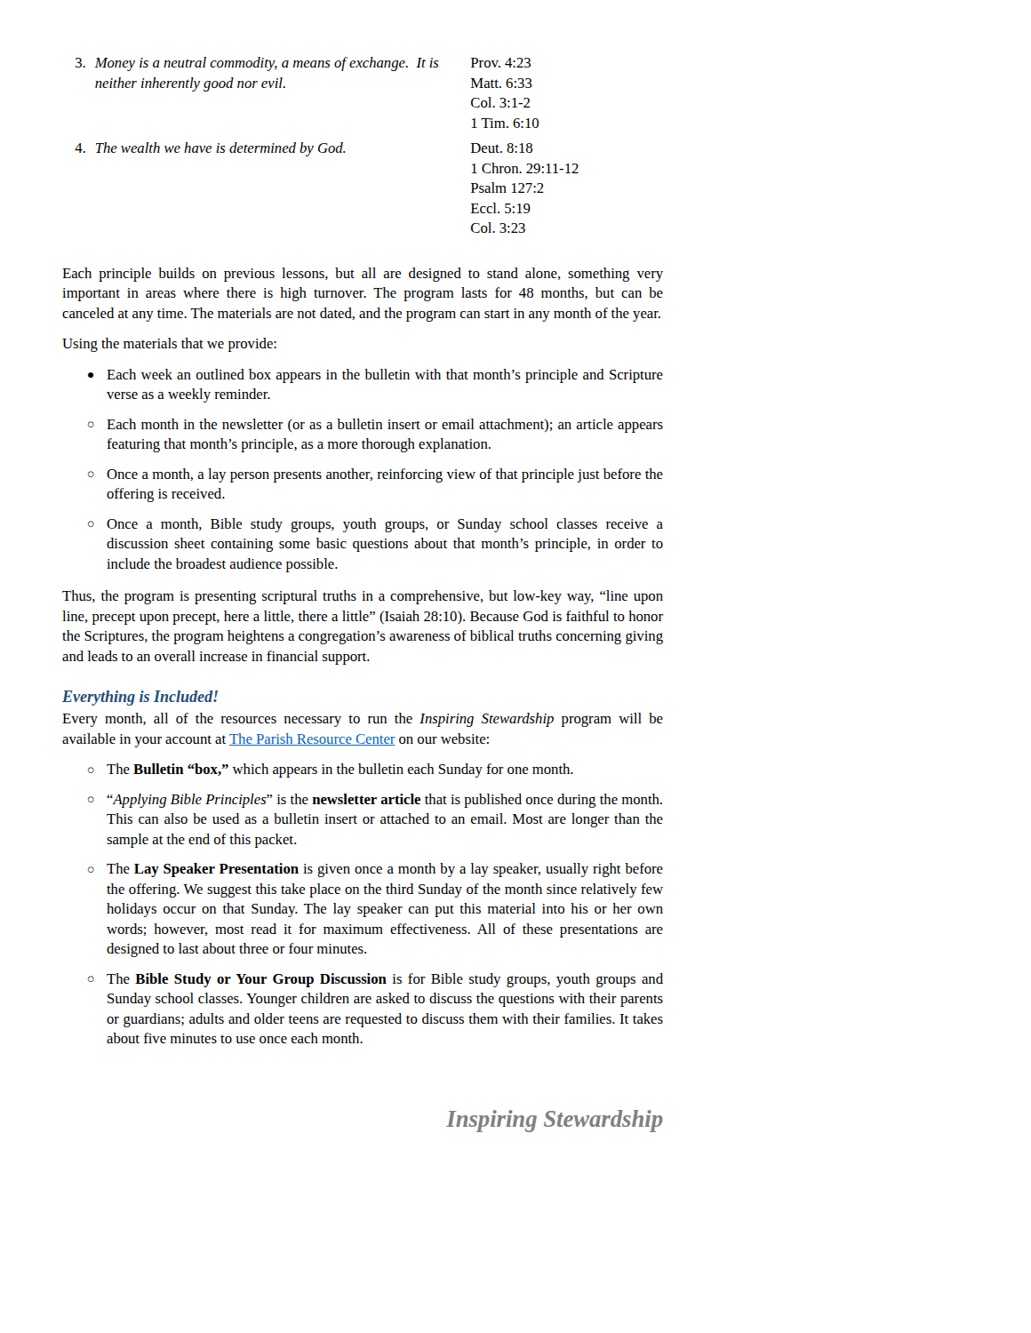3. Money is a neutral commodity, a means of exchange. It is neither inherently good nor evil. Prov. 4:23 Matt. 6:33 Col. 3:1-2 1 Tim. 6:10
4. The wealth we have is determined by God. Deut. 8:18 1 Chron. 29:11-12 Psalm 127:2 Eccl. 5:19 Col. 3:23
Each principle builds on previous lessons, but all are designed to stand alone, something very important in areas where there is high turnover. The program lasts for 48 months, but can be canceled at any time. The materials are not dated, and the program can start in any month of the year.
Using the materials that we provide:
Each week an outlined box appears in the bulletin with that month’s principle and Scripture verse as a weekly reminder.
Each month in the newsletter (or as a bulletin insert or email attachment); an article appears featuring that month’s principle, as a more thorough explanation.
Once a month, a lay person presents another, reinforcing view of that principle just before the offering is received.
Once a month, Bible study groups, youth groups, or Sunday school classes receive a discussion sheet containing some basic questions about that month’s principle, in order to include the broadest audience possible.
Thus, the program is presenting scriptural truths in a comprehensive, but low-key way, “line upon line, precept upon precept, here a little, there a little” (Isaiah 28:10). Because God is faithful to honor the Scriptures, the program heightens a congregation’s awareness of biblical truths concerning giving and leads to an overall increase in financial support.
Everything is Included!
Every month, all of the resources necessary to run the Inspiring Stewardship program will be available in your account at The Parish Resource Center on our website:
The Bulletin “box,” which appears in the bulletin each Sunday for one month.
“Applying Bible Principles” is the newsletter article that is published once during the month. This can also be used as a bulletin insert or attached to an email. Most are longer than the sample at the end of this packet.
The Lay Speaker Presentation is given once a month by a lay speaker, usually right before the offering. We suggest this take place on the third Sunday of the month since relatively few holidays occur on that Sunday. The lay speaker can put this material into his or her own words; however, most read it for maximum effectiveness. All of these presentations are designed to last about three or four minutes.
The Bible Study or Your Group Discussion is for Bible study groups, youth groups and Sunday school classes. Younger children are asked to discuss the questions with their parents or guardians; adults and older teens are requested to discuss them with their families. It takes about five minutes to use once each month.
Inspiring Stewardship